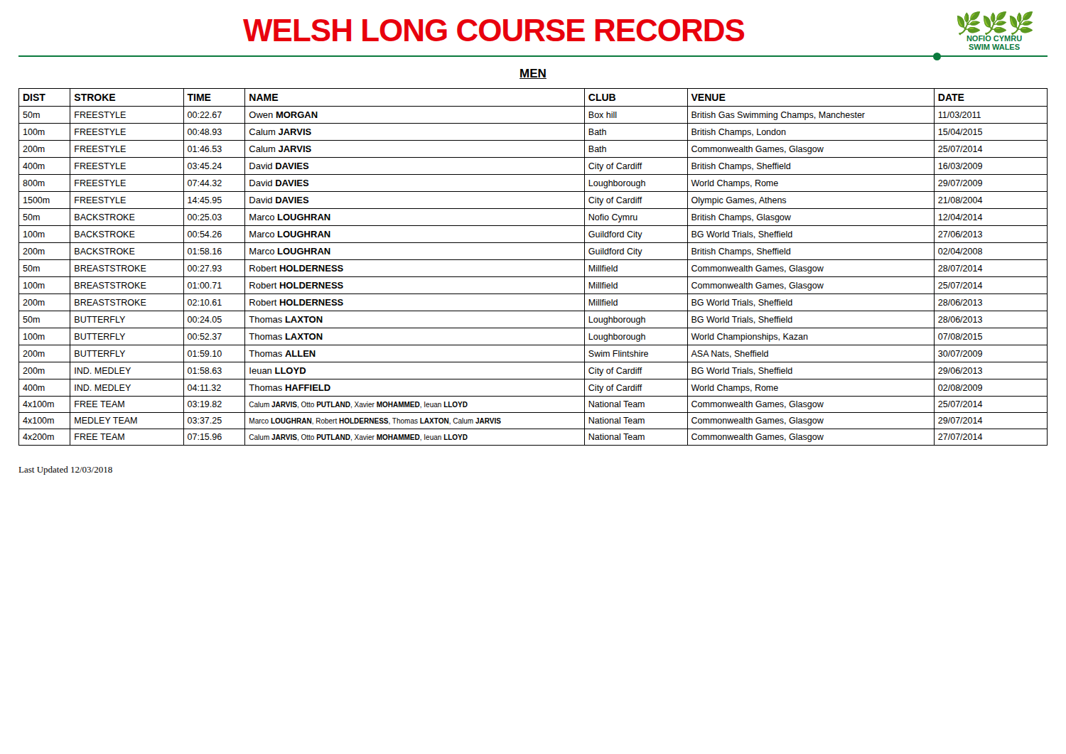WELSH LONG COURSE RECORDS
🌿🌿🌿
NOFIO CYMRU
SWIM WALES
MEN
| DIST | STROKE | TIME | NAME | CLUB | VENUE | DATE |
| --- | --- | --- | --- | --- | --- | --- |
| 50m | FREESTYLE | 00:22.67 | Owen MORGAN | Box hill | British Gas Swimming Champs, Manchester | 11/03/2011 |
| 100m | FREESTYLE | 00:48.93 | Calum JARVIS | Bath | British Champs, London | 15/04/2015 |
| 200m | FREESTYLE | 01:46.53 | Calum JARVIS | Bath | Commonwealth Games, Glasgow | 25/07/2014 |
| 400m | FREESTYLE | 03:45.24 | David DAVIES | City of Cardiff | British Champs, Sheffield | 16/03/2009 |
| 800m | FREESTYLE | 07:44.32 | David DAVIES | Loughborough | World Champs, Rome | 29/07/2009 |
| 1500m | FREESTYLE | 14:45.95 | David DAVIES | City of Cardiff | Olympic Games, Athens | 21/08/2004 |
| 50m | BACKSTROKE | 00:25.03 | Marco LOUGHRAN | Nofio Cymru | British Champs, Glasgow | 12/04/2014 |
| 100m | BACKSTROKE | 00:54.26 | Marco LOUGHRAN | Guildford City | BG World Trials, Sheffield | 27/06/2013 |
| 200m | BACKSTROKE | 01:58.16 | Marco LOUGHRAN | Guildford City | British Champs, Sheffield | 02/04/2008 |
| 50m | BREASTSTROKE | 00:27.93 | Robert HOLDERNESS | Millfield | Commonwealth Games, Glasgow | 28/07/2014 |
| 100m | BREASTSTROKE | 01:00.71 | Robert HOLDERNESS | Millfield | Commonwealth Games, Glasgow | 25/07/2014 |
| 200m | BREASTSTROKE | 02:10.61 | Robert HOLDERNESS | Millfield | BG World Trials, Sheffield | 28/06/2013 |
| 50m | BUTTERFLY | 00:24.05 | Thomas LAXTON | Loughborough | BG World Trials, Sheffield | 28/06/2013 |
| 100m | BUTTERFLY | 00:52.37 | Thomas LAXTON | Loughborough | World Championships, Kazan | 07/08/2015 |
| 200m | BUTTERFLY | 01:59.10 | Thomas ALLEN | Swim Flintshire | ASA Nats, Sheffield | 30/07/2009 |
| 200m | IND. MEDLEY | 01:58.63 | Ieuan LLOYD | City of Cardiff | BG World Trials, Sheffield | 29/06/2013 |
| 400m | IND. MEDLEY | 04:11.32 | Thomas HAFFIELD | City of Cardiff | World Champs, Rome | 02/08/2009 |
| 4x100m | FREE TEAM | 03:19.82 | Calum JARVIS , Otto PUTLAND , Xavier MOHAMMED , Ieuan LLOYD | National Team | Commonwealth Games, Glasgow | 25/07/2014 |
| 4x100m | MEDLEY TEAM | 03:37.25 | Marco LOUGHRAN , Robert HOLDERNESS , Thomas LAXTON , Calum JARVIS | National Team | Commonwealth Games, Glasgow | 29/07/2014 |
| 4x200m | FREE TEAM | 07:15.96 | Calum JARVIS , Otto PUTLAND , Xavier MOHAMMED , Ieuan LLOYD | National Team | Commonwealth Games, Glasgow | 27/07/2014 |
Last Updated 12/03/2018